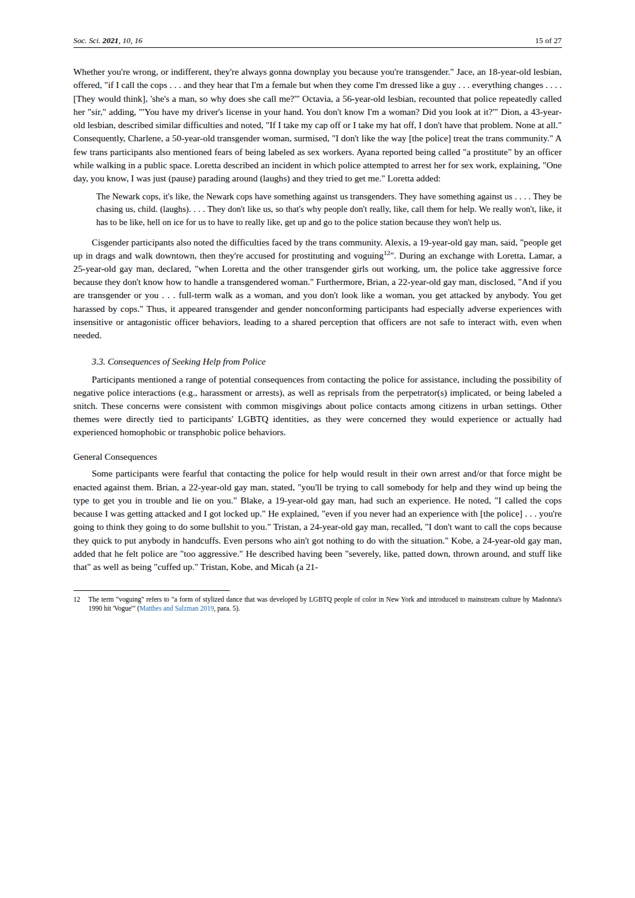Soc. Sci. 2021, 10, 16 15 of 27
Whether you're wrong, or indifferent, they're always gonna downplay you because you're transgender." Jace, an 18-year-old lesbian, offered, "if I call the cops . . . and they hear that I'm a female but when they come I'm dressed like a guy . . . everything changes . . . . [They would think], 'she's a man, so why does she call me?'" Octavia, a 56-year-old lesbian, recounted that police repeatedly called her "sir," adding, "'You have my driver's license in your hand. You don't know I'm a woman? Did you look at it?'" Dion, a 43-year-old lesbian, described similar difficulties and noted, "If I take my cap off or I take my hat off, I don't have that problem. None at all." Consequently, Charlene, a 50-year-old transgender woman, surmised, "I don't like the way [the police] treat the trans community." A few trans participants also mentioned fears of being labeled as sex workers. Ayana reported being called "a prostitute" by an officer while walking in a public space. Loretta described an incident in which police attempted to arrest her for sex work, explaining, "One day, you know, I was just (pause) parading around (laughs) and they tried to get me." Loretta added:
The Newark cops, it's like, the Newark cops have something against us transgenders. They have something against us . . . . They be chasing us, child. (laughs). . . . They don't like us, so that's why people don't really, like, call them for help. We really won't, like, it has to be like, hell on ice for us to have to really like, get up and go to the police station because they won't help us.
Cisgender participants also noted the difficulties faced by the trans community. Alexis, a 19-year-old gay man, said, "people get up in drags and walk downtown, then they're accused for prostituting and voguing12". During an exchange with Loretta, Lamar, a 25-year-old gay man, declared, "when Loretta and the other transgender girls out working, um, the police take aggressive force because they don't know how to handle a transgendered woman." Furthermore, Brian, a 22-year-old gay man, disclosed, "And if you are transgender or you . . . full-term walk as a woman, and you don't look like a woman, you get attacked by anybody. You get harassed by cops." Thus, it appeared transgender and gender nonconforming participants had especially adverse experiences with insensitive or antagonistic officer behaviors, leading to a shared perception that officers are not safe to interact with, even when needed.
3.3. Consequences of Seeking Help from Police
Participants mentioned a range of potential consequences from contacting the police for assistance, including the possibility of negative police interactions (e.g., harassment or arrests), as well as reprisals from the perpetrator(s) implicated, or being labeled a snitch. These concerns were consistent with common misgivings about police contacts among citizens in urban settings. Other themes were directly tied to participants' LGBTQ identities, as they were concerned they would experience or actually had experienced homophobic or transphobic police behaviors.
General Consequences
Some participants were fearful that contacting the police for help would result in their own arrest and/or that force might be enacted against them. Brian, a 22-year-old gay man, stated, "you'll be trying to call somebody for help and they wind up being the type to get you in trouble and lie on you." Blake, a 19-year-old gay man, had such an experience. He noted, "I called the cops because I was getting attacked and I got locked up." He explained, "even if you never had an experience with [the police] . . . you're going to think they going to do some bullshit to you." Tristan, a 24-year-old gay man, recalled, "I don't want to call the cops because they quick to put anybody in handcuffs. Even persons who ain't got nothing to do with the situation." Kobe, a 24-year-old gay man, added that he felt police are "too aggressive." He described having been "severely, like, patted down, thrown around, and stuff like that" as well as being "cuffed up." Tristan, Kobe, and Micah (a 21-
12 The term "voguing" refers to "a form of stylized dance that was developed by LGBTQ people of color in New York and introduced to mainstream culture by Madonna's 1990 hit 'Vogue'" (Matthes and Salzman 2019, para. 5).